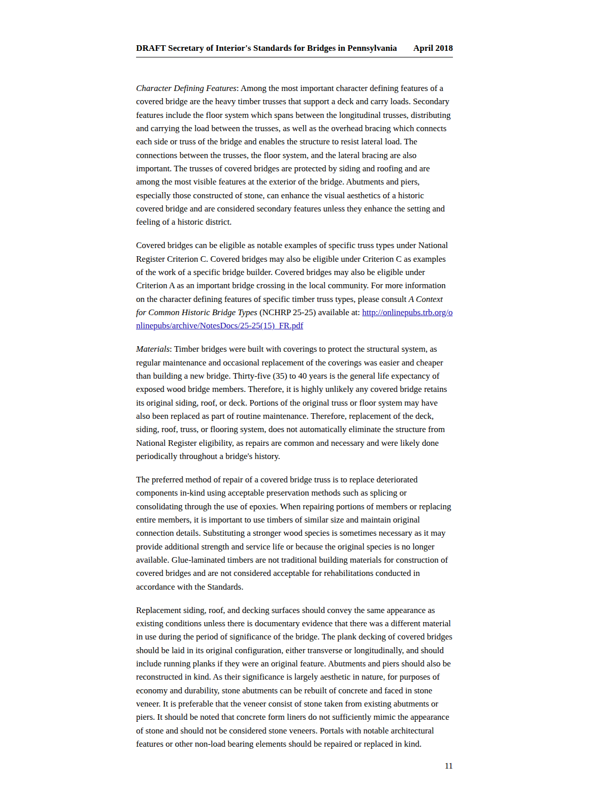DRAFT Secretary of Interior's Standards for Bridges in Pennsylvania April 2018
Character Defining Features: Among the most important character defining features of a covered bridge are the heavy timber trusses that support a deck and carry loads. Secondary features include the floor system which spans between the longitudinal trusses, distributing and carrying the load between the trusses, as well as the overhead bracing which connects each side or truss of the bridge and enables the structure to resist lateral load. The connections between the trusses, the floor system, and the lateral bracing are also important. The trusses of covered bridges are protected by siding and roofing and are among the most visible features at the exterior of the bridge. Abutments and piers, especially those constructed of stone, can enhance the visual aesthetics of a historic covered bridge and are considered secondary features unless they enhance the setting and feeling of a historic district.
Covered bridges can be eligible as notable examples of specific truss types under National Register Criterion C. Covered bridges may also be eligible under Criterion C as examples of the work of a specific bridge builder. Covered bridges may also be eligible under Criterion A as an important bridge crossing in the local community. For more information on the character defining features of specific timber truss types, please consult A Context for Common Historic Bridge Types (NCHRP 25-25) available at: http://onlinepubs.trb.org/onlinepubs/archive/NotesDocs/25-25(15)_FR.pdf
Materials: Timber bridges were built with coverings to protect the structural system, as regular maintenance and occasional replacement of the coverings was easier and cheaper than building a new bridge. Thirty-five (35) to 40 years is the general life expectancy of exposed wood bridge members. Therefore, it is highly unlikely any covered bridge retains its original siding, roof, or deck. Portions of the original truss or floor system may have also been replaced as part of routine maintenance. Therefore, replacement of the deck, siding, roof, truss, or flooring system, does not automatically eliminate the structure from National Register eligibility, as repairs are common and necessary and were likely done periodically throughout a bridge's history.
The preferred method of repair of a covered bridge truss is to replace deteriorated components in-kind using acceptable preservation methods such as splicing or consolidating through the use of epoxies. When repairing portions of members or replacing entire members, it is important to use timbers of similar size and maintain original connection details. Substituting a stronger wood species is sometimes necessary as it may provide additional strength and service life or because the original species is no longer available. Glue-laminated timbers are not traditional building materials for construction of covered bridges and are not considered acceptable for rehabilitations conducted in accordance with the Standards.
Replacement siding, roof, and decking surfaces should convey the same appearance as existing conditions unless there is documentary evidence that there was a different material in use during the period of significance of the bridge. The plank decking of covered bridges should be laid in its original configuration, either transverse or longitudinally, and should include running planks if they were an original feature. Abutments and piers should also be reconstructed in kind. As their significance is largely aesthetic in nature, for purposes of economy and durability, stone abutments can be rebuilt of concrete and faced in stone veneer. It is preferable that the veneer consist of stone taken from existing abutments or piers. It should be noted that concrete form liners do not sufficiently mimic the appearance of stone and should not be considered stone veneers. Portals with notable architectural features or other non-load bearing elements should be repaired or replaced in kind.
11